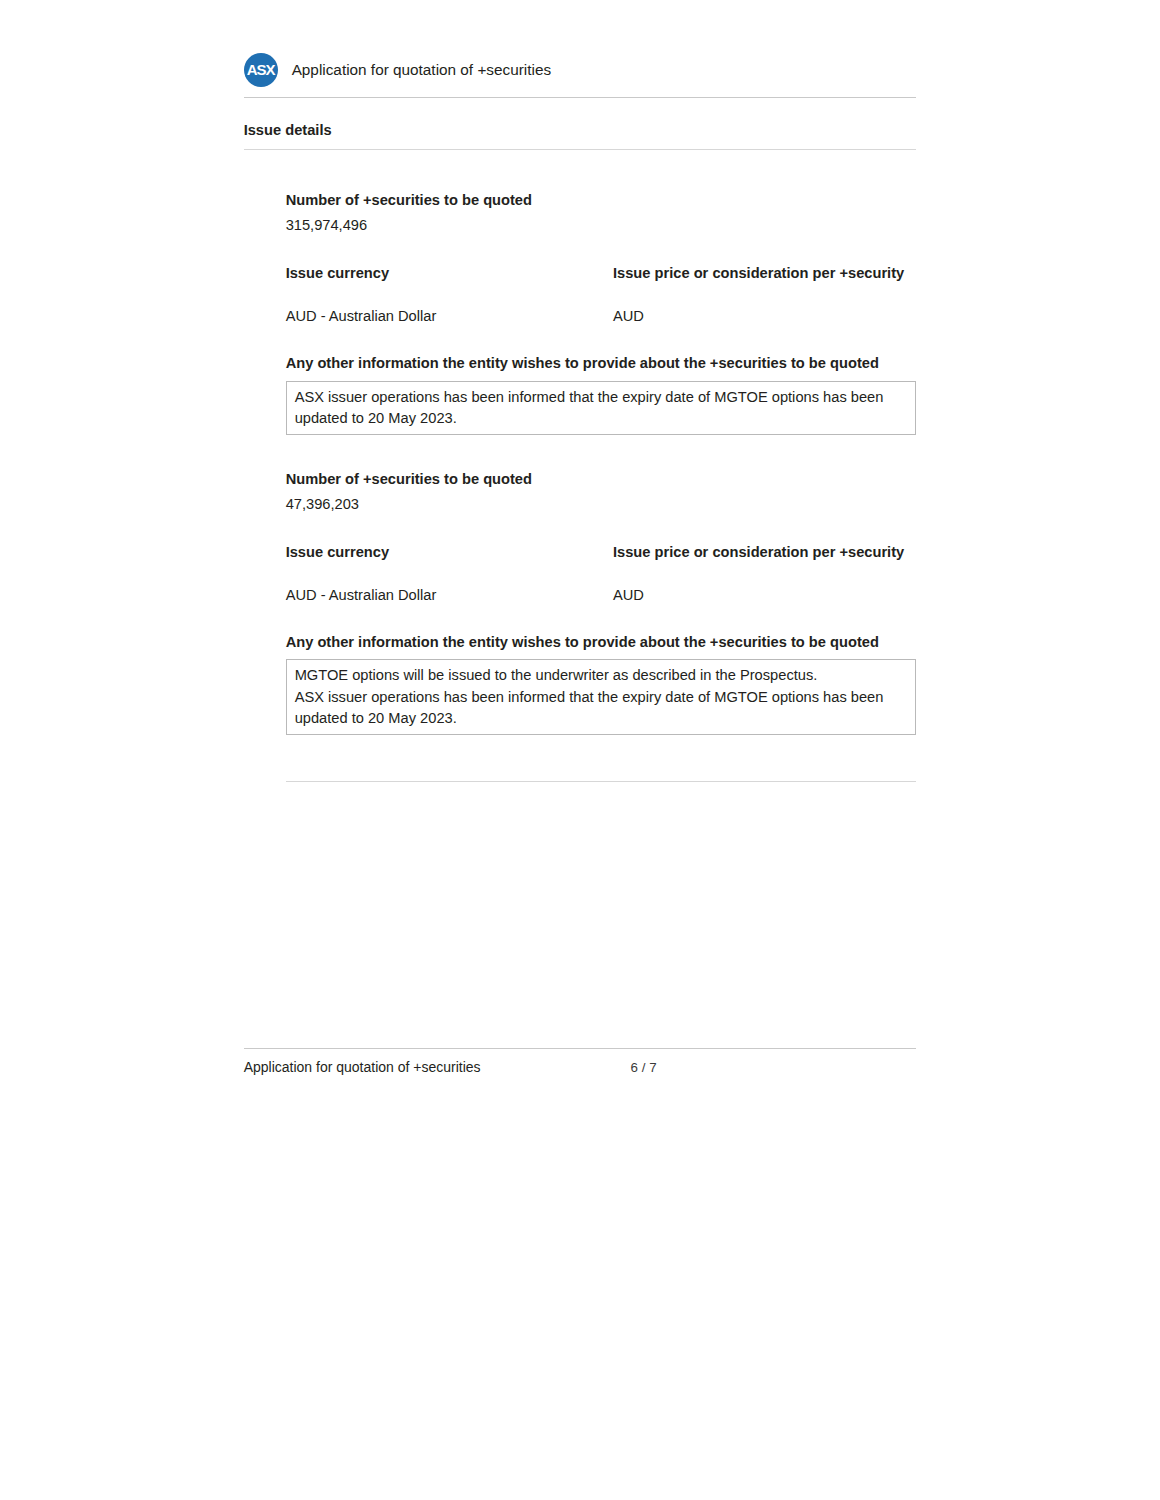ASX
Application for quotation of +securities
Issue details
Number of +securities to be quoted
315,974,496
Issue currency
AUD - Australian Dollar
Issue price or consideration per +security
AUD
Any other information the entity wishes to provide about the +securities to be quoted
ASX issuer operations has been informed that the expiry date of MGTOE options has been updated to 20 May 2023.
Number of +securities to be quoted
47,396,203
Issue currency
AUD - Australian Dollar
Issue price or consideration per +security
AUD
Any other information the entity wishes to provide about the +securities to be quoted
MGTOE options will be issued to the underwriter as described in the Prospectus.
ASX issuer operations has been informed that the expiry date of MGTOE options has been updated to 20 May 2023.
Application for quotation of +securities 6 / 7